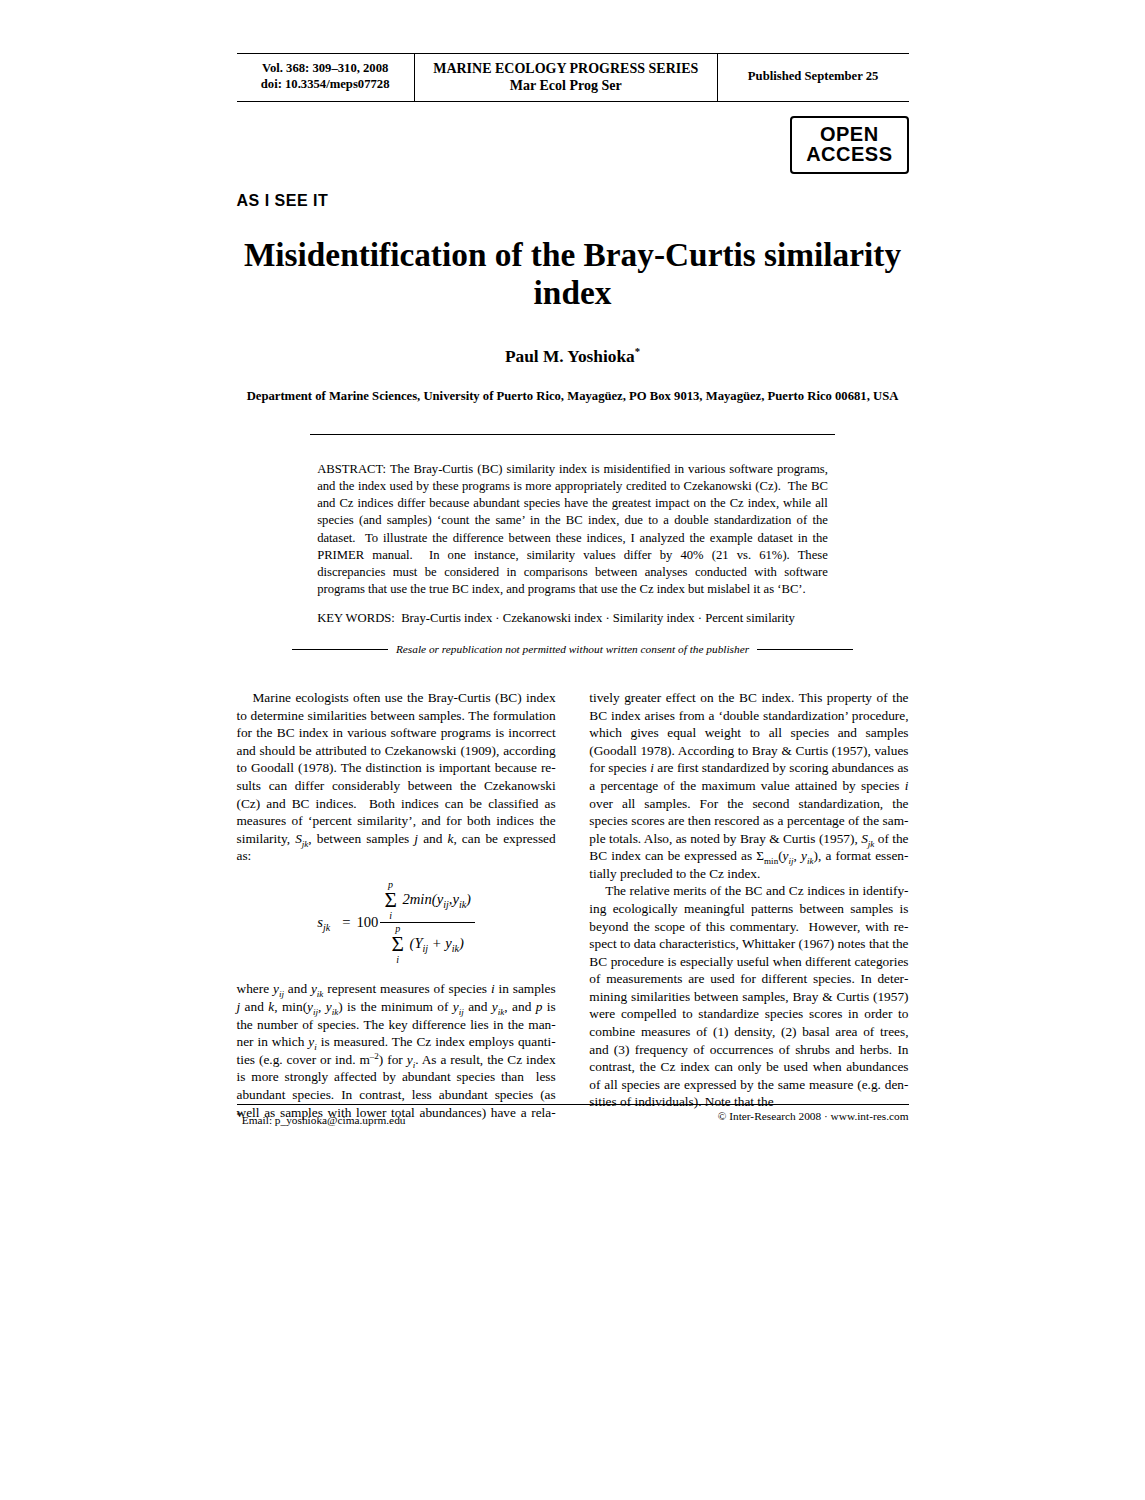Vol. 368: 309–310, 2008
doi: 10.3354/meps07728
MARINE ECOLOGY PROGRESS SERIES
Mar Ecol Prog Ser
Published September 25
OPEN ACCESS
AS I SEE IT
Misidentification of the Bray-Curtis similarity index
Paul M. Yoshioka*
Department of Marine Sciences, University of Puerto Rico, Mayagüez, PO Box 9013, Mayagüez, Puerto Rico 00681, USA
ABSTRACT: The Bray-Curtis (BC) similarity index is misidentified in various software programs, and the index used by these programs is more appropriately credited to Czekanowski (Cz). The BC and Cz indices differ because abundant species have the greatest impact on the Cz index, while all species (and samples) ‘count the same’ in the BC index, due to a double standardization of the dataset. To illustrate the difference between these indices, I analyzed the example dataset in the PRIMER manual. In one instance, similarity values differ by 40% (21 vs. 61%). These discrepancies must be considered in comparisons between analyses conducted with software programs that use the true BC index, and programs that use the Cz index but mislabel it as ‘BC’.
KEY WORDS: Bray-Curtis index · Czekanowski index · Similarity index · Percent similarity
Resale or republication not permitted without written consent of the publisher
Marine ecologists often use the Bray-Curtis (BC) index to determine similarities between samples. The formulation for the BC index in various software programs is incorrect and should be attributed to Czekanowski (1909), according to Goodall (1978). The distinction is important because results can differ considerably between the Czekanowski (Cz) and BC indices. Both indices can be classified as measures of ‘percent similarity’, and for both indices the similarity, Sjk, between samples j and k, can be expressed as:
sjk = 100 p Σ i 2min(yij,yik) p Σ i (Yij + yik)
where yij and yik represent measures of species i in samples j and k, min(yij, yik) is the minimum of yij and yik, and p is the number of species. The key difference lies in the manner in which yi is measured. The Cz index employs quantities (e.g. cover or ind. m–2) for yi. As a result, the Cz index is more strongly affected by abundant species than less abundant species. In contrast, less abundant species (as well as samples with lower total abundances) have a relatively greater effect on the BC index. This property of the BC index arises from a ‘double standardization’ procedure, which gives equal weight to all species and samples (Goodall 1978). According to Bray & Curtis (1957), values for species i are first standardized by scoring abundances as a percentage of the maximum value attained by species i over all samples. For the second standardization, the species scores are then rescored as a percentage of the sample totals. Also, as noted by Bray & Curtis (1957), Sjk of the BC index can be expressed as Σmin(yij, yik), a format essentially precluded to the Cz index.
The relative merits of the BC and Cz indices in identifying ecologically meaningful patterns between samples is beyond the scope of this commentary. However, with respect to data characteristics, Whittaker (1967) notes that the BC procedure is especially useful when different categories of measurements are used for different species. In determining similarities between samples, Bray & Curtis (1957) were compelled to standardize species scores in order to combine measures of (1) density, (2) basal area of trees, and (3) frequency of occurrences of shrubs and herbs. In contrast, the Cz index can only be used when abundances of all species are expressed by the same measure (e.g. densities of individuals). Note that the
*Email: p_yoshioka@cima.uprm.edu
© Inter-Research 2008 · www.int-res.com